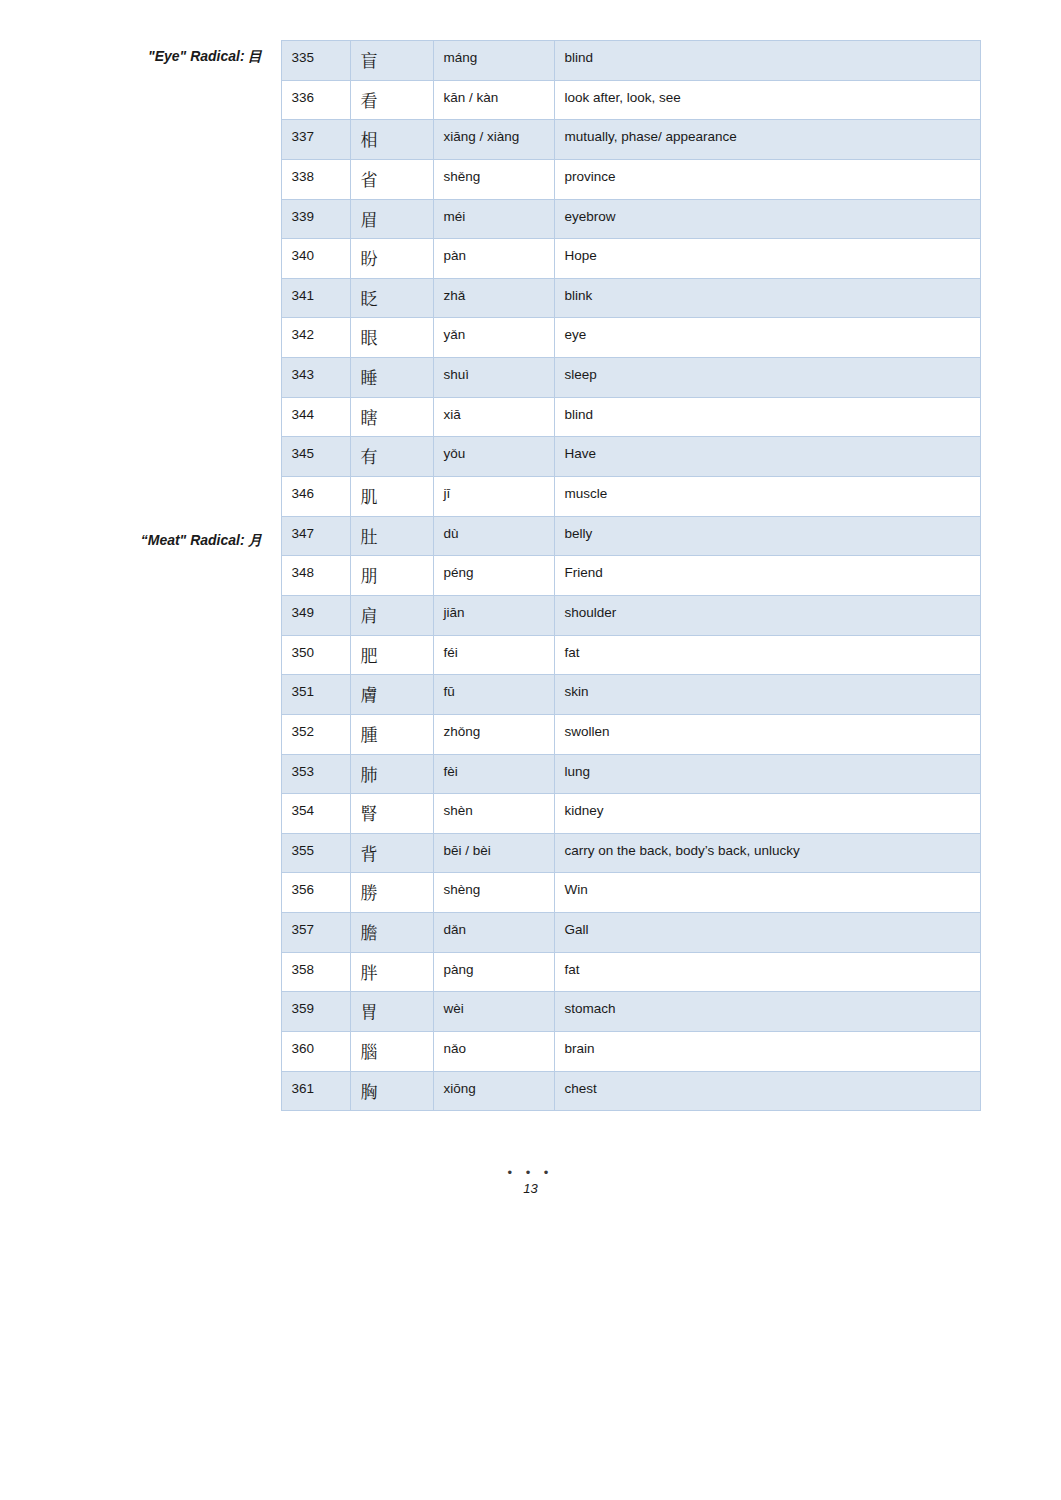"Eye" Radical: 目
“Meat" Radical: 月
| 335 | 盲 | máng | blind |
| 336 | 看 | kān / kàn | look after, look, see |
| 337 | 相 | xiāng / xiàng | mutually, phase/ appearance |
| 338 | 省 | shěng | province |
| 339 | 眉 | méi | eyebrow |
| 340 | 盼 | pàn | Hope |
| 341 | 眨 | zhǎ | blink |
| 342 | 眼 | yǎn | eye |
| 343 | 睡 | shuì | sleep |
| 344 | 瞎 | xiā | blind |
| 345 | 有 | yǒu | Have |
| 346 | 肌 | jī | muscle |
| 347 | 肚 | dù | belly |
| 348 | 朋 | péng | Friend |
| 349 | 肩 | jiān | shoulder |
| 350 | 肥 | féi | fat |
| 351 | 膚 | fū | skin |
| 352 | 腫 | zhǒng | swollen |
| 353 | 肺 | fèi | lung |
| 354 | 腎 | shèn | kidney |
| 355 | 背 | bēi / bèi | carry on the back, body’s back, unlucky |
| 356 | 勝 | shèng | Win |
| 357 | 膽 | dǎn | Gall |
| 358 | 胖 | pàng | fat |
| 359 | 胃 | wèi | stomach |
| 360 | 腦 | nǎo | brain |
| 361 | 胸 | xiōng | chest |
• • •
13